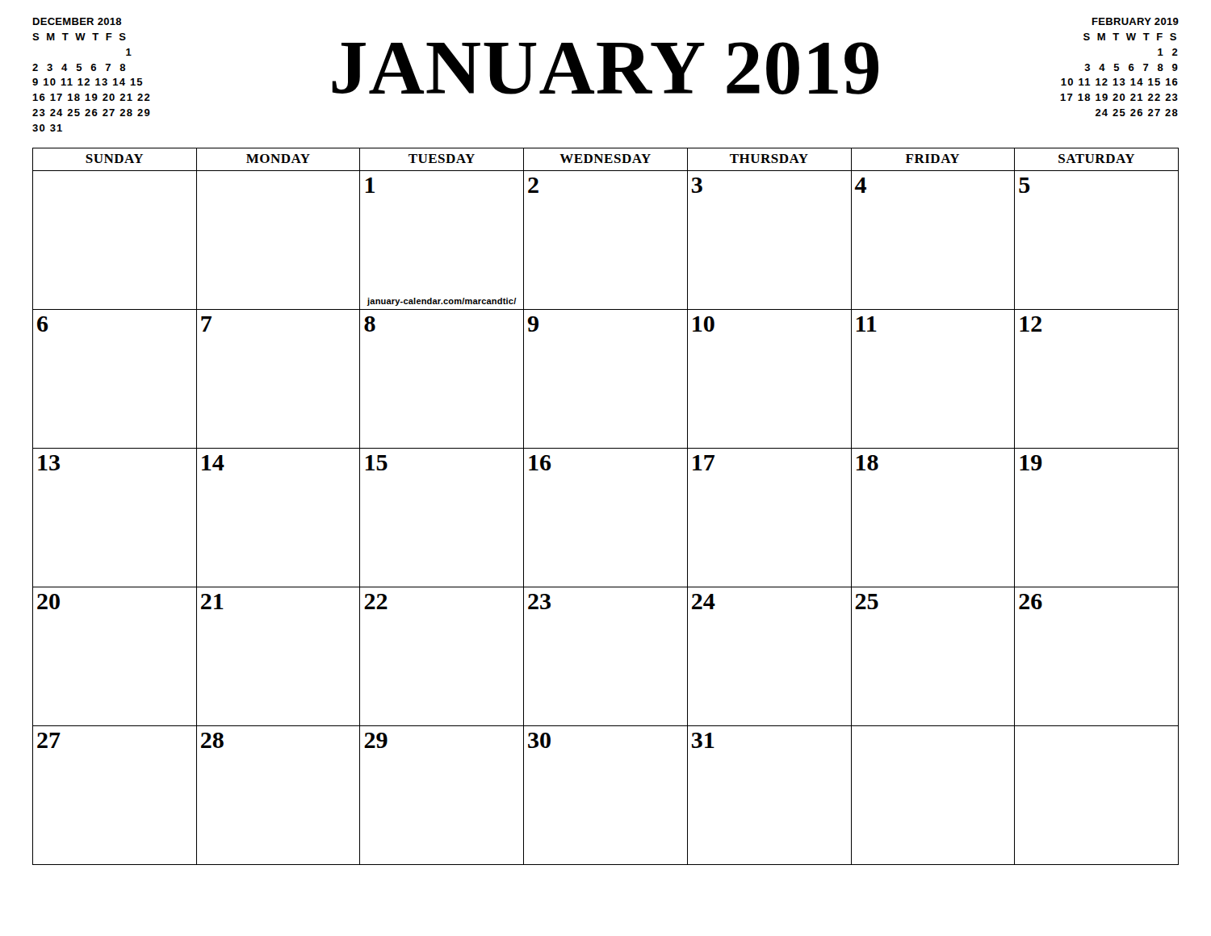DECEMBER 2018
S M T W T F S
1
2 3 4 5 6 7 8
9 10 11 12 13 14 15
16 17 18 19 20 21 22
23 24 25 26 27 28 29
30 31
JANUARY 2019
FEBRUARY 2019
S M T W T F S
1 2
3 4 5 6 7 8 9
10 11 12 13 14 15 16
17 18 19 20 21 22 23
24 25 26 27 28
| SUNDAY | MONDAY | TUESDAY | WEDNESDAY | THURSDAY | FRIDAY | SATURDAY |
| --- | --- | --- | --- | --- | --- | --- |
| | | 1 january-calendar.com/marcandtic/ | 2 | 3 | 4 | 5 |
| 6 | 7 | 8 | 9 | 10 | 11 | 12 |
| 13 | 14 | 15 | 16 | 17 | 18 | 19 |
| 20 | 21 | 22 | 23 | 24 | 25 | 26 |
| 27 | 28 | 29 | 30 | 31 | | |